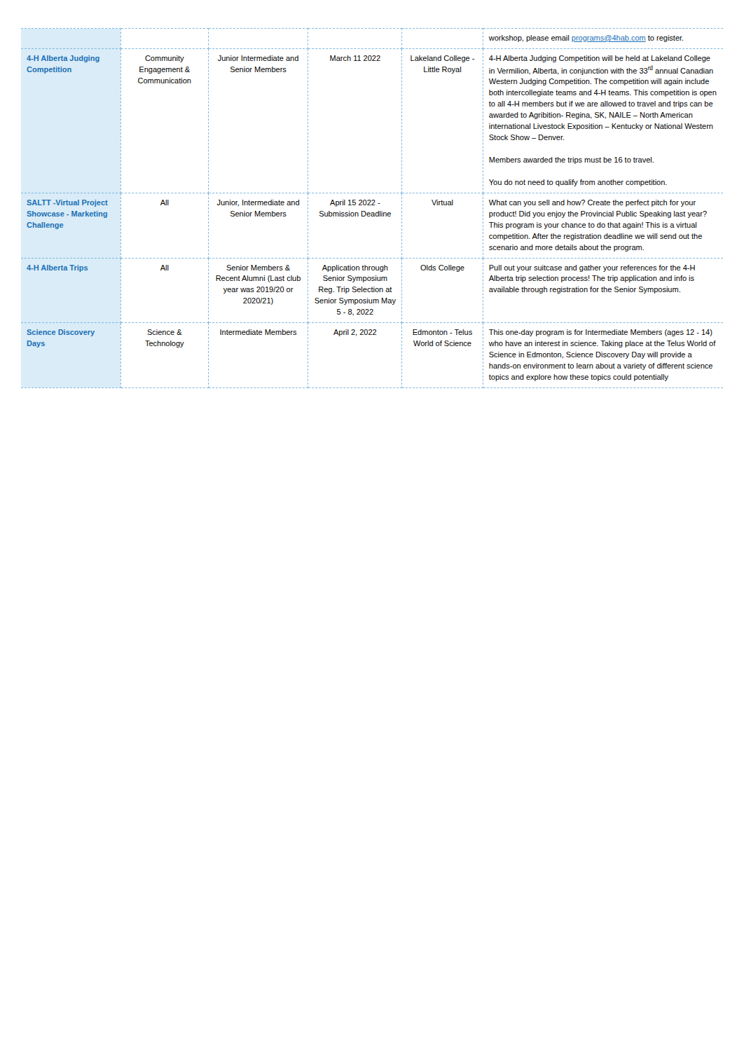| | | | | | workshop, please email programs@4hab.com to register. |
| 4-H Alberta Judging Competition | Community Engagement & Communication | Junior Intermediate and Senior Members | March 11 2022 | Lakeland College - Little Royal | 4-H Alberta Judging Competition will be held at Lakeland College in Vermilion, Alberta, in conjunction with the 33 rd annual Canadian Western Judging Competition. The competition will again include both intercollegiate teams and 4-H teams. This competition is open to all 4-H members but if we are allowed to travel and trips can be awarded to Agribition- Regina, SK, NAILE – North American international Livestock Exposition – Kentucky or National Western Stock Show – Denver. Members awarded the trips must be 16 to travel. You do not need to qualify from another competition. |
| SALTT -Virtual Project Showcase - Marketing Challenge | All | Junior, Intermediate and Senior Members | April 15 2022 - Submission Deadline | Virtual | What can you sell and how? Create the perfect pitch for your product! Did you enjoy the Provincial Public Speaking last year? This program is your chance to do that again! This is a virtual competition. After the registration deadline we will send out the scenario and more details about the program. |
| 4-H Alberta Trips | All | Senior Members & Recent Alumni (Last club year was 2019/20 or 2020/21) | Application through Senior Symposium Reg. Trip Selection at Senior Symposium May 5 - 8, 2022 | Olds College | Pull out your suitcase and gather your references for the 4-H Alberta trip selection process! The trip application and info is available through registration for the Senior Symposium. |
| Science Discovery Days | Science & Technology | Intermediate Members | April 2, 2022 | Edmonton - Telus World of Science | This one-day program is for Intermediate Members (ages 12 - 14) who have an interest in science. Taking place at the Telus World of Science in Edmonton, Science Discovery Day will provide a hands-on environment to learn about a variety of different science topics and explore how these topics could potentially |